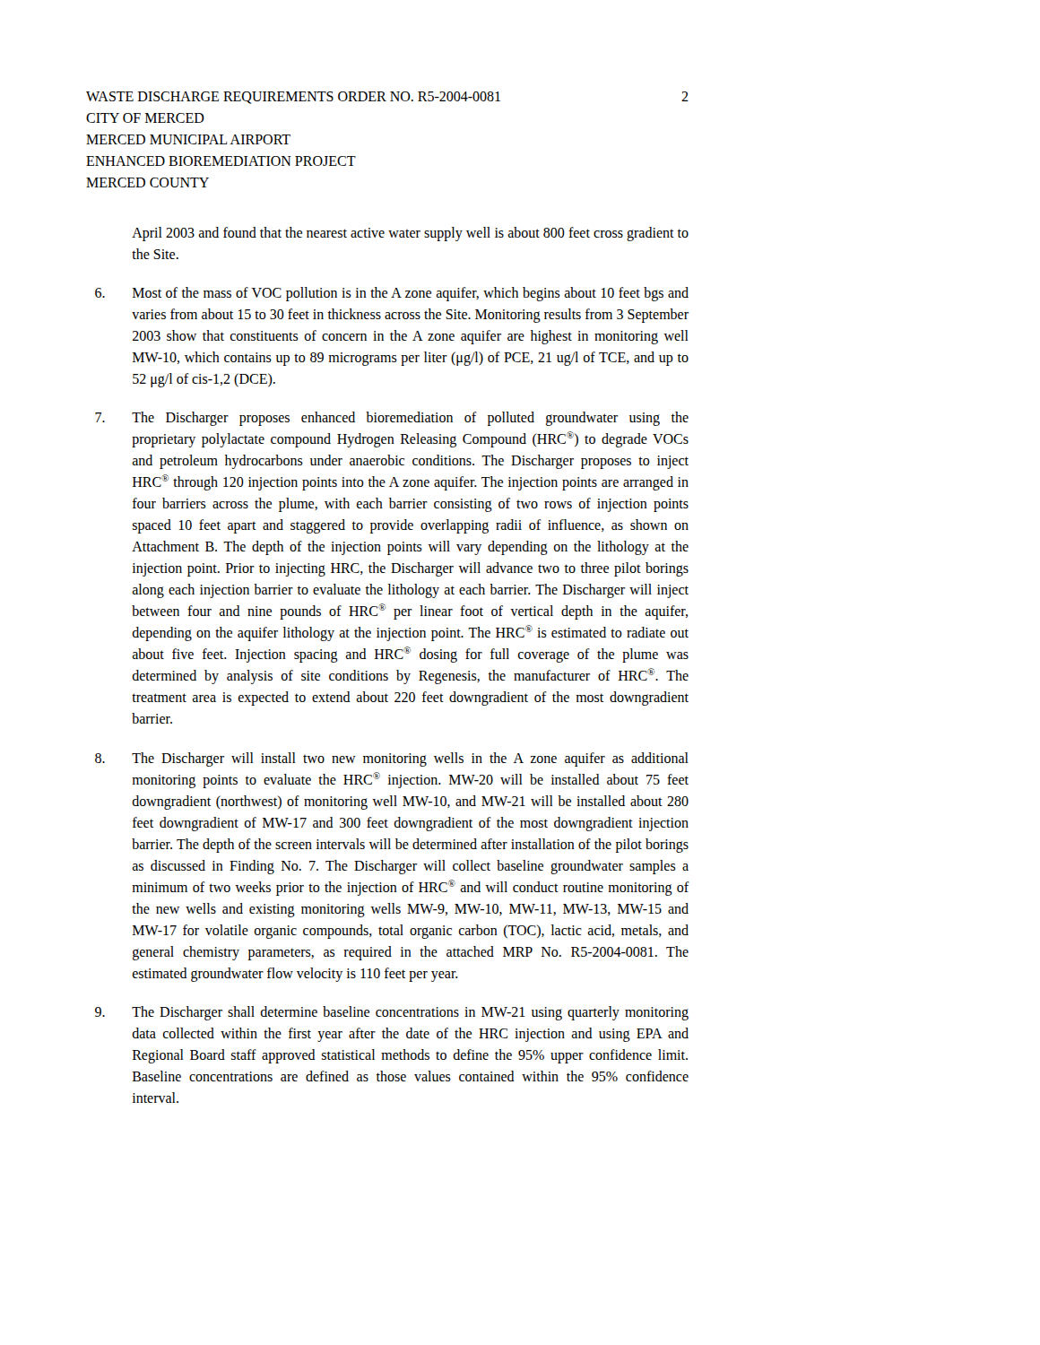2
Waste Discharge Requirements Order No. R5-2004-0081
City of Merced
Merced Municipal Airport
Enhanced Bioremediation Project
Merced County
April 2003 and found that the nearest active water supply well is about 800 feet cross gradient to the Site.
6. Most of the mass of VOC pollution is in the A zone aquifer, which begins about 10 feet bgs and varies from about 15 to 30 feet in thickness across the Site. Monitoring results from 3 September 2003 show that constituents of concern in the A zone aquifer are highest in monitoring well MW-10, which contains up to 89 micrograms per liter (μg/l) of PCE, 21 ug/l of TCE, and up to 52 μg/l of cis-1,2 (DCE).
7. The Discharger proposes enhanced bioremediation of polluted groundwater using the proprietary polylactate compound Hydrogen Releasing Compound (HRC®) to degrade VOCs and petroleum hydrocarbons under anaerobic conditions. The Discharger proposes to inject HRC® through 120 injection points into the A zone aquifer. The injection points are arranged in four barriers across the plume, with each barrier consisting of two rows of injection points spaced 10 feet apart and staggered to provide overlapping radii of influence, as shown on Attachment B. The depth of the injection points will vary depending on the lithology at the injection point. Prior to injecting HRC, the Discharger will advance two to three pilot borings along each injection barrier to evaluate the lithology at each barrier. The Discharger will inject between four and nine pounds of HRC® per linear foot of vertical depth in the aquifer, depending on the aquifer lithology at the injection point. The HRC® is estimated to radiate out about five feet. Injection spacing and HRC® dosing for full coverage of the plume was determined by analysis of site conditions by Regenesis, the manufacturer of HRC®. The treatment area is expected to extend about 220 feet downgradient of the most downgradient barrier.
8. The Discharger will install two new monitoring wells in the A zone aquifer as additional monitoring points to evaluate the HRC® injection. MW-20 will be installed about 75 feet downgradient (northwest) of monitoring well MW-10, and MW-21 will be installed about 280 feet downgradient of MW-17 and 300 feet downgradient of the most downgradient injection barrier. The depth of the screen intervals will be determined after installation of the pilot borings as discussed in Finding No. 7. The Discharger will collect baseline groundwater samples a minimum of two weeks prior to the injection of HRC® and will conduct routine monitoring of the new wells and existing monitoring wells MW-9, MW-10, MW-11, MW-13, MW-15 and MW-17 for volatile organic compounds, total organic carbon (TOC), lactic acid, metals, and general chemistry parameters, as required in the attached MRP No. R5-2004-0081. The estimated groundwater flow velocity is 110 feet per year.
9. The Discharger shall determine baseline concentrations in MW-21 using quarterly monitoring data collected within the first year after the date of the HRC injection and using EPA and Regional Board staff approved statistical methods to define the 95% upper confidence limit. Baseline concentrations are defined as those values contained within the 95% confidence interval.